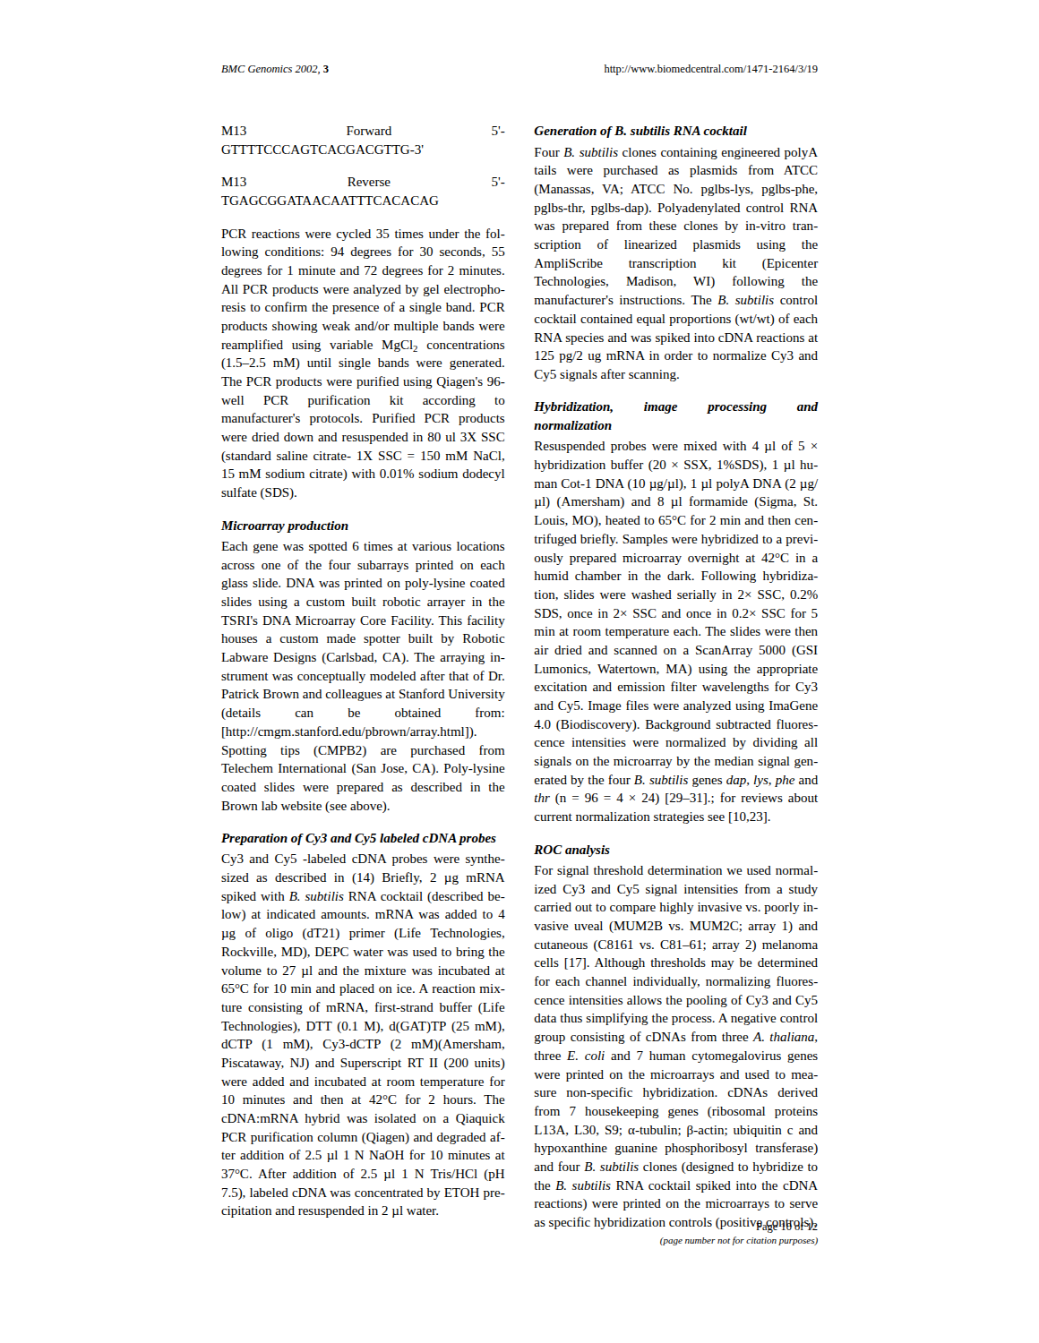BMC Genomics 2002, 3
http://www.biomedcentral.com/1471-2164/3/19
M13 Forward 5'-GTTTTCCCAGTCACGACGTTG-3'
M13 Reverse 5'-TGAGCGGATAACAATTTCACACAG
PCR reactions were cycled 35 times under the following conditions: 94 degrees for 30 seconds, 55 degrees for 1 minute and 72 degrees for 2 minutes. All PCR products were analyzed by gel electrophoresis to confirm the presence of a single band. PCR products showing weak and/or multiple bands were reamplified using variable MgCl2 concentrations (1.5–2.5 mM) until single bands were generated. The PCR products were purified using Qiagen's 96-well PCR purification kit according to manufacturer's protocols. Purified PCR products were dried down and resuspended in 80 ul 3X SSC (standard saline citrate- 1X SSC = 150 mM NaCl, 15 mM sodium citrate) with 0.01% sodium dodecyl sulfate (SDS).
Microarray production
Each gene was spotted 6 times at various locations across one of the four subarrays printed on each glass slide. DNA was printed on poly-lysine coated slides using a custom built robotic arrayer in the TSRI's DNA Microarray Core Facility. This facility houses a custom made spotter built by Robotic Labware Designs (Carlsbad, CA). The arraying instrument was conceptually modeled after that of Dr. Patrick Brown and colleagues at Stanford University (details can be obtained from: [http://cmgm.stanford.edu/pbrown/array.html]). Spotting tips (CMPB2) are purchased from Telechem International (San Jose, CA). Poly-lysine coated slides were prepared as described in the Brown lab website (see above).
Preparation of Cy3 and Cy5 labeled cDNA probes
Cy3 and Cy5 -labeled cDNA probes were synthesized as described in (14) Briefly, 2 µg mRNA spiked with B. subtilis RNA cocktail (described below) at indicated amounts. mRNA was added to 4 µg of oligo (dT21) primer (Life Technologies, Rockville, MD), DEPC water was used to bring the volume to 27 µl and the mixture was incubated at 65°C for 10 min and placed on ice. A reaction mixture consisting of mRNA, first-strand buffer (Life Technologies), DTT (0.1 M), d(GAT)TP (25 mM), dCTP (1 mM), Cy3-dCTP (2 mM)(Amersham, Piscataway, NJ) and Superscript RT II (200 units) were added and incubated at room temperature for 10 minutes and then at 42°C for 2 hours. The cDNA:mRNA hybrid was isolated on a Qiaquick PCR purification column (Qiagen) and degraded after addition of 2.5 µl 1 N NaOH for 10 minutes at 37°C. After addition of 2.5 µl 1 N Tris/HCl (pH 7.5), labeled cDNA was concentrated by ETOH precipitation and resuspended in 2 µl water.
Generation of B. subtilis RNA cocktail
Four B. subtilis clones containing engineered polyA tails were purchased as plasmids from ATCC (Manassas, VA; ATCC No. pglbs-lys, pglbs-phe, pglbs-thr, pglbs-dap). Polyadenylated control RNA was prepared from these clones by in-vitro transcription of linearized plasmids using the AmpliScribe transcription kit (Epicenter Technologies, Madison, WI) following the manufacturer's instructions. The B. subtilis control cocktail contained equal proportions (wt/wt) of each RNA species and was spiked into cDNA reactions at 125 pg/2 ug mRNA in order to normalize Cy3 and Cy5 signals after scanning.
Hybridization, image processing and normalization
Resuspended probes were mixed with 4 µl of 5 × hybridization buffer (20 × SSX, 1%SDS), 1 µl human Cot-1 DNA (10 µg/µl), 1 µl polyA DNA (2 µg/µl) (Amersham) and 8 µl formamide (Sigma, St. Louis, MO), heated to 65°C for 2 min and then centrifuged briefly. Samples were hybridized to a previously prepared microarray overnight at 42°C in a humid chamber in the dark. Following hybridization, slides were washed serially in 2× SSC, 0.2% SDS, once in 2× SSC and once in 0.2× SSC for 5 min at room temperature each. The slides were then air dried and scanned on a ScanArray 5000 (GSI Lumonics, Watertown, MA) using the appropriate excitation and emission filter wavelengths for Cy3 and Cy5. Image files were analyzed using ImaGene 4.0 (Biodiscovery). Background subtracted fluorescence intensities were normalized by dividing all signals on the microarray by the median signal generated by the four B. subtilis genes dap, lys, phe and thr (n = 96 = 4 × 24) [29–31].; for reviews about current normalization strategies see [10,23].
ROC analysis
For signal threshold determination we used normalized Cy3 and Cy5 signal intensities from a study carried out to compare highly invasive vs. poorly invasive uveal (MUM2B vs. MUM2C; array 1) and cutaneous (C8161 vs. C81–61; array 2) melanoma cells [17]. Although thresholds may be determined for each channel individually, normalizing fluorescence intensities allows the pooling of Cy3 and Cy5 data thus simplifying the process. A negative control group consisting of cDNAs from three A. thaliana, three E. coli and 7 human cytomegalovirus genes were printed on the microarrays and used to measure non-specific hybridization. cDNAs derived from 7 housekeeping genes (ribosomal proteins L13A, L30, S9; α-tubulin; β-actin; ubiquitin c and hypoxanthine guanine phosphoribosyl transferase) and four B. subtilis clones (designed to hybridize to the B. subtilis RNA cocktail spiked into the cDNA reactions) were printed on the microarrays to serve as specific hybridization controls (positive controls).
Page 10 of 12
(page number not for citation purposes)